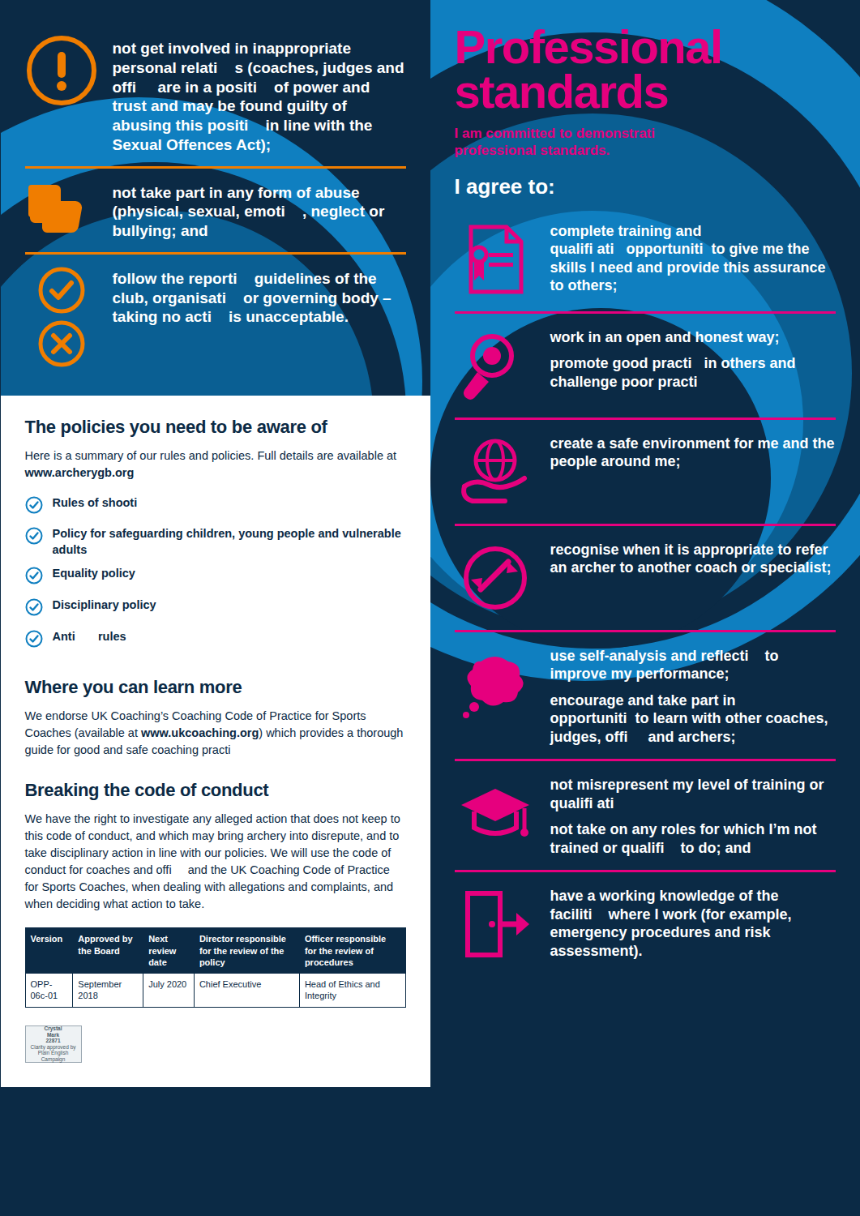not get involved in inappropriate personal relati s (coaches, judges and offi are in a positi of power and trust and may be found guilty of abusing this positi in line with the Sexual Offences Act);
not take part in any form of abuse (physical, sexual, emoti , neglect or bullying; and
follow the reporti guidelines of the club, organisati or governing body – taking no acti is unacceptable.
The policies you need to be aware of
Here is a summary of our rules and policies. Full details are available at www.archerygb.org
Rules of shooti
Policy for safeguarding children, young people and vulnerable adults
Equality policy
Disciplinary policy
Anti rules
Where you can learn more
We endorse UK Coaching’s Coaching Code of Practice for Sports Coaches (available at www.ukcoaching.org) which provides a thorough guide for good and safe coaching practi
Breaking the code of conduct
We have the right to investigate any alleged action that does not keep to this code of conduct, and which may bring archery into disrepute, and to take disciplinary action in line with our policies. We will use the code of conduct for coaches and offi and the UK Coaching Code of Practice for Sports Coaches, when dealing with allegations and complaints, and when deciding what action to take.
| Version | Approved by the Board | Next review date | Director responsible for the review of the policy | Officer responsible for the review of procedures |
| --- | --- | --- | --- | --- |
| OPP-06c-01 | September 2018 | July 2020 | Chief Executive | Head of Ethics and Integrity |
Crystal
Mark
22871
Clarity approved by
Plain English Campaign
Professional
standards
I am committed to demonstrati
professional standards.
I agree to:
complete training and qualifi ati opportuniti to give me the skills I need and provide this assurance to others;
work in an open and honest way;
promote good practi in others and challenge poor practi
create a safe environment for me and the people around me;
recognise when it is appropriate to refer an archer to another coach or specialist;
use self-analysis and reflecti to improve my performance;
encourage and take part in opportuniti to learn with other coaches, judges, offi and archers;
not misrepresent my level of training or qualifi ati
not take on any roles for which I’m not trained or qualifi to do; and
have a working knowledge of the faciliti where I work (for example, emergency procedures and risk assessment).